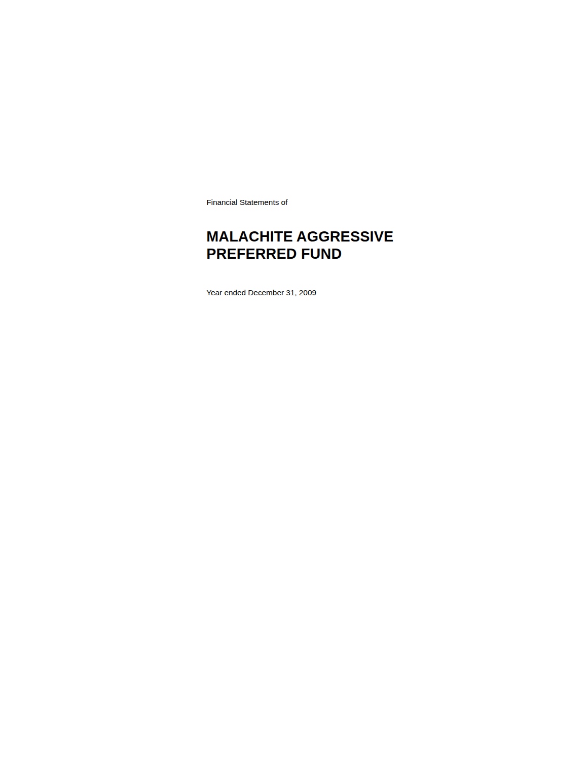Financial Statements of
MALACHITE AGGRESSIVE
PREFERRED FUND
Year ended December 31, 2009